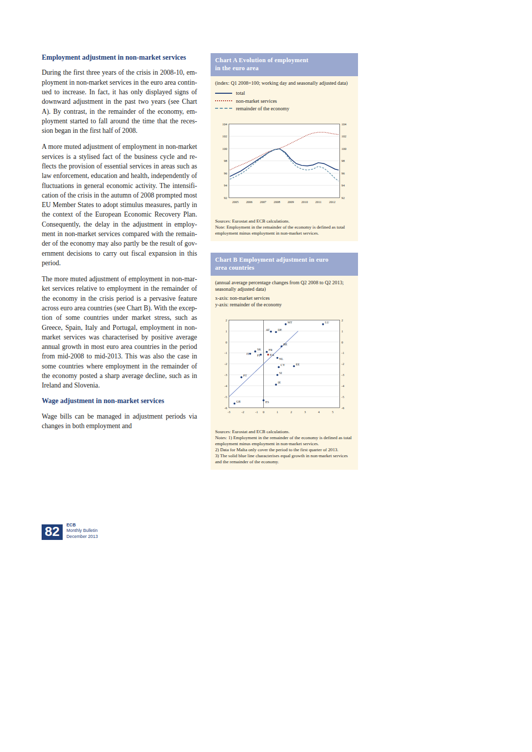Employment adjustment in non-market services
During the first three years of the crisis in 2008-10, employment in non-market services in the euro area continued to increase. In fact, it has only displayed signs of downward adjustment in the past two years (see Chart A). By contrast, in the remainder of the economy, employment started to fall around the time that the recession began in the first half of 2008.
A more muted adjustment of employment in non-market services is a stylised fact of the business cycle and reflects the provision of essential services in areas such as law enforcement, education and health, independently of fluctuations in general economic activity. The intensification of the crisis in the autumn of 2008 prompted most EU Member States to adopt stimulus measures, partly in the context of the European Economic Recovery Plan. Consequently, the delay in the adjustment in employment in non-market services compared with the remainder of the economy may also partly be the result of government decisions to carry out fiscal expansion in this period.
The more muted adjustment of employment in non-market services relative to employment in the remainder of the economy in the crisis period is a pervasive feature across euro area countries (see Chart B). With the exception of some countries under market stress, such as Greece, Spain, Italy and Portugal, employment in non-market services was characterised by positive average annual growth in most euro area countries in the period from mid-2008 to mid-2013. This was also the case in some countries where employment in the remainder of the economy posted a sharp average decline, such as in Ireland and Slovenia.
Wage adjustment in non-market services
Wage bills can be managed in adjustment periods via changes in both employment and
Chart A Evolution of employment
in the euro area
(index: Q1 2008=100; working day and seasonally adjusted data)
total
non-market services
remainder of the economy
104 102 100 98 96 94 92 104 102 100 98 96 94 92 2005 2006 2007 2008 2009 2010 2011 2012
Sources: Eurostat and ECB calculations.
Note: Employment in the remainder of the economy is defined as total employment minus employment in non-market services.
Chart B Employment adjustment in euro
area countries
(annual average percentage changes from Q2 2008 to Q2 2013; seasonally adjusted data)
x-axis: non-market services
y-axis: remainder of the economy
2 1 0 -1 -2 -3 -4 -5 -6 2 1 0 -1 -2 -3 -4 -5 -6 -3 -2 -1 0 1 2 3 4 5 MT LU DE AT BE SK FR IT FI EA NL CY EE SI PT IE ES GR
Sources: Eurostat and ECB calculations.
Notes: 1) Employment in the remainder of the economy is defined as total employment minus employment in non-market services.
2) Data for Malta only cover the period to the first quarter of 2013.
3) The solid blue line characterises equal growth in non-market services and the remainder of the economy.
82
ECB
Monthly Bulletin
December 2013